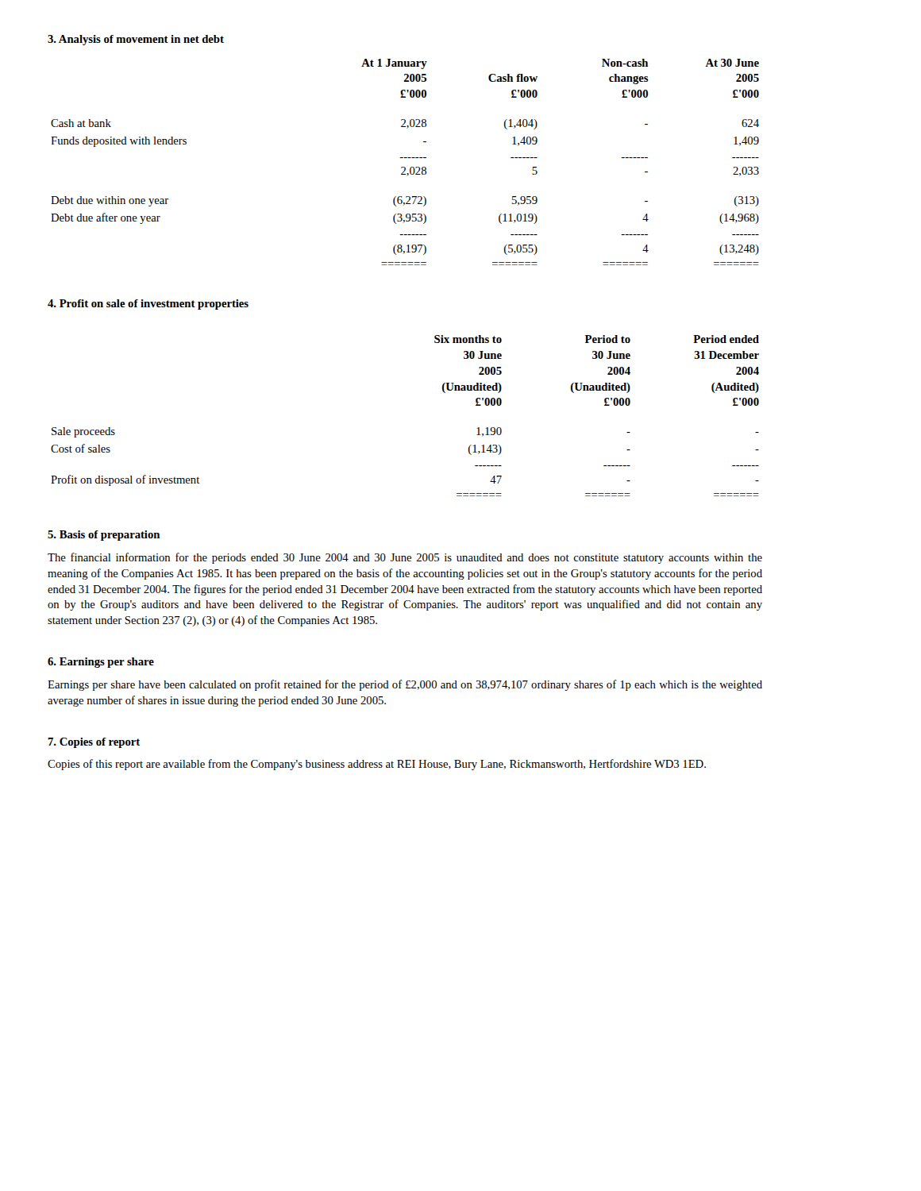3. Analysis of movement in net debt
| | At 1 January 2005 £'000 | Cash flow £'000 | Non-cash changes £'000 | At 30 June 2005 £'000 |
| --- | --- | --- | --- | --- |
| Cash at bank | 2,028 | (1,404) | - | 624 |
| Funds deposited with lenders | - | 1,409 | | 1,409 |
| | ------- | ------- | ------- | ------- |
| | 2,028 | 5 | - | 2,033 |
| Debt due within one year | (6,272) | 5,959 | - | (313) |
| Debt due after one year | (3,953) | (11,019) | 4 | (14,968) |
| | ------- | ------- | ------- | ------- |
| | (8,197) | (5,055) | 4 | (13,248) |
| | ======= | ======= | ======= | ======= |
4. Profit on sale of investment properties
| | Six months to 30 June 2005 (Unaudited) £'000 | Period to 30 June 2004 (Unaudited) £'000 | Period ended 31 December 2004 (Audited) £'000 |
| --- | --- | --- | --- |
| Sale proceeds | 1,190 | - | - |
| Cost of sales | (1,143) | - | - |
| | ------- | ------- | ------- |
| Profit on disposal of investment | 47 | - | - |
| | ======= | ======= | ======= |
5. Basis of preparation
The financial information for the periods ended 30 June 2004 and 30 June 2005 is unaudited and does not constitute statutory accounts within the meaning of the Companies Act 1985. It has been prepared on the basis of the accounting policies set out in the Group's statutory accounts for the period ended 31 December 2004. The figures for the period ended 31 December 2004 have been extracted from the statutory accounts which have been reported on by the Group's auditors and have been delivered to the Registrar of Companies. The auditors' report was unqualified and did not contain any statement under Section 237 (2), (3) or (4) of the Companies Act 1985.
6. Earnings per share
Earnings per share have been calculated on profit retained for the period of £2,000 and on 38,974,107 ordinary shares of 1p each which is the weighted average number of shares in issue during the period ended 30 June 2005.
7. Copies of report
Copies of this report are available from the Company's business address at REI House, Bury Lane, Rickmansworth, Hertfordshire WD3 1ED.